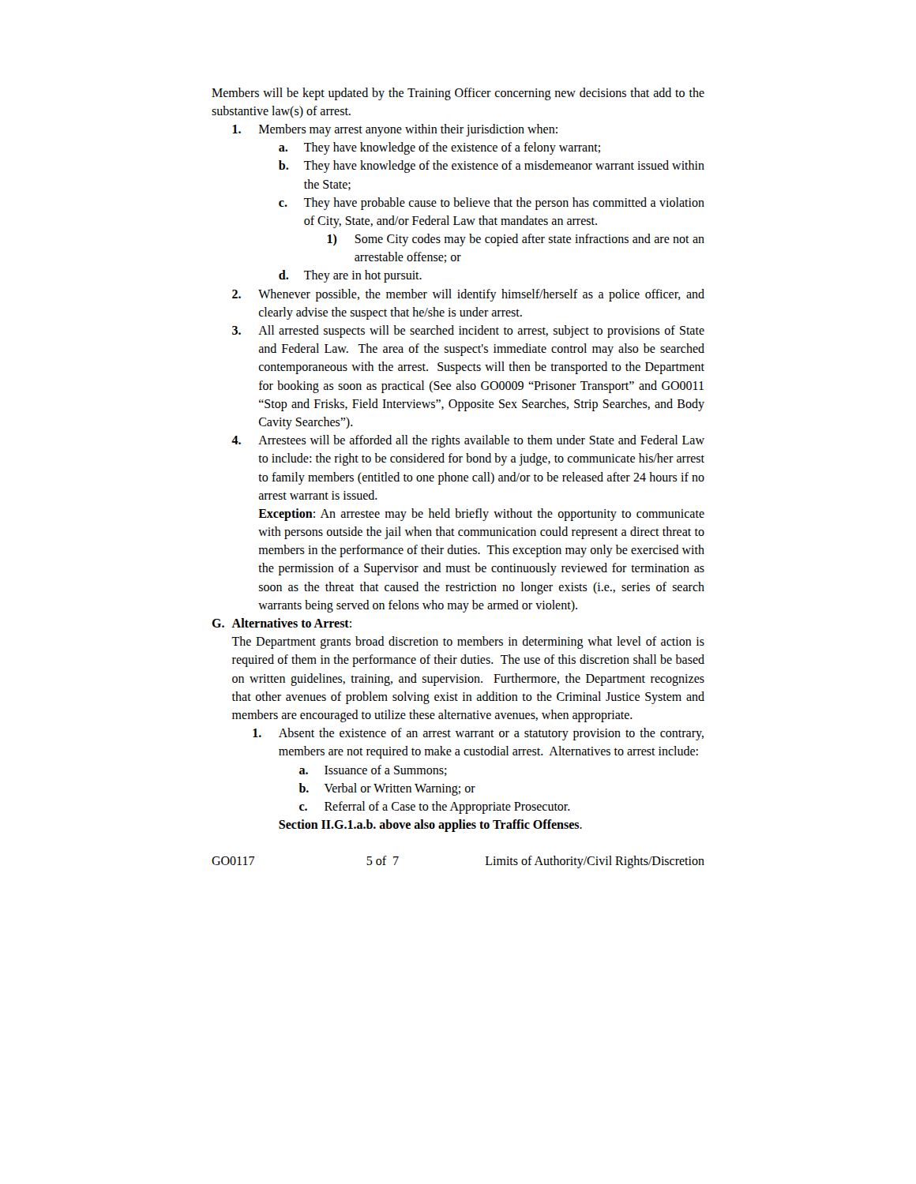Members will be kept updated by the Training Officer concerning new decisions that add to the substantive law(s) of arrest.
1. Members may arrest anyone within their jurisdiction when:
a. They have knowledge of the existence of a felony warrant;
b. They have knowledge of the existence of a misdemeanor warrant issued within the State;
c. They have probable cause to believe that the person has committed a violation of City, State, and/or Federal Law that mandates an arrest.
1) Some City codes may be copied after state infractions and are not an arrestable offense; or
d. They are in hot pursuit.
2. Whenever possible, the member will identify himself/herself as a police officer, and clearly advise the suspect that he/she is under arrest.
3. All arrested suspects will be searched incident to arrest, subject to provisions of State and Federal Law. The area of the suspect's immediate control may also be searched contemporaneous with the arrest. Suspects will then be transported to the Department for booking as soon as practical (See also GO0009 “Prisoner Transport” and GO0011 “Stop and Frisks, Field Interviews”, Opposite Sex Searches, Strip Searches, and Body Cavity Searches”).
4. Arrestees will be afforded all the rights available to them under State and Federal Law to include: the right to be considered for bond by a judge, to communicate his/her arrest to family members (entitled to one phone call) and/or to be released after 24 hours if no arrest warrant is issued.
Exception: An arrestee may be held briefly without the opportunity to communicate with persons outside the jail when that communication could represent a direct threat to members in the performance of their duties. This exception may only be exercised with the permission of a Supervisor and must be continuously reviewed for termination as soon as the threat that caused the restriction no longer exists (i.e., series of search warrants being served on felons who may be armed or violent).
G.
Alternatives to Arrest:
The Department grants broad discretion to members in determining what level of action is required of them in the performance of their duties. The use of this discretion shall be based on written guidelines, training, and supervision. Furthermore, the Department recognizes that other avenues of problem solving exist in addition to the Criminal Justice System and members are encouraged to utilize these alternative avenues, when appropriate.
1. Absent the existence of an arrest warrant or a statutory provision to the contrary, members are not required to make a custodial arrest. Alternatives to arrest include:
a. Issuance of a Summons;
b. Verbal or Written Warning; or
c. Referral of a Case to the Appropriate Prosecutor.
Section II.G.1.a.b. above also applies to Traffic Offenses.
GO0117
5 of 7
Limits of Authority/Civil Rights/Discretion